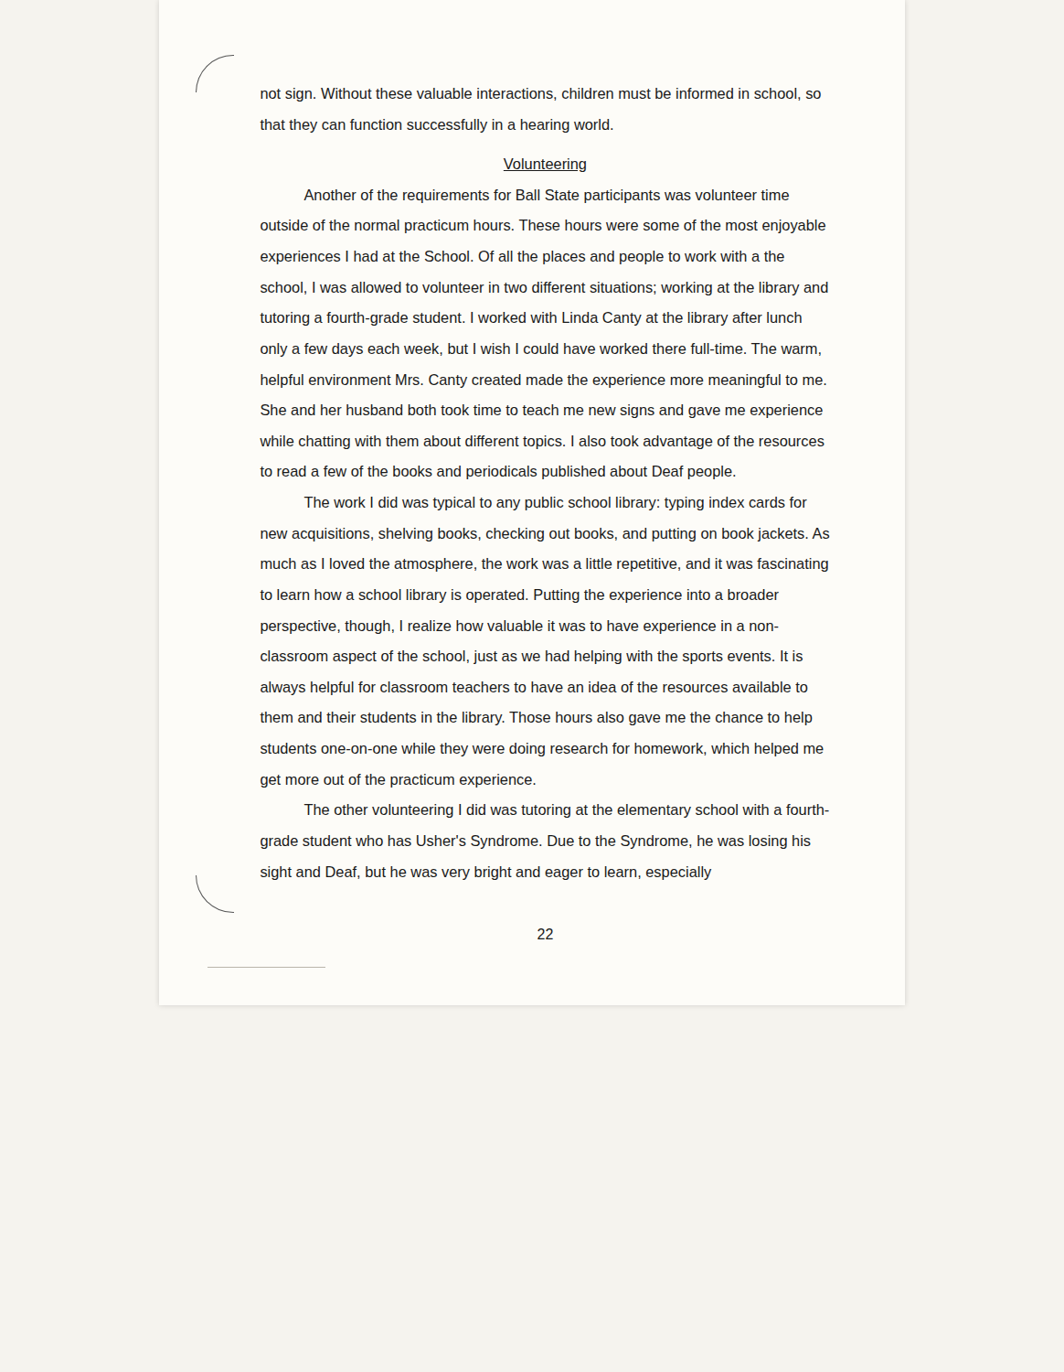not sign. Without these valuable interactions, children must be informed in school, so that they can function successfully in a hearing world.
Volunteering
Another of the requirements for Ball State participants was volunteer time outside of the normal practicum hours. These hours were some of the most enjoyable experiences I had at the School. Of all the places and people to work with a the school, I was allowed to volunteer in two different situations; working at the library and tutoring a fourth-grade student. I worked with Linda Canty at the library after lunch only a few days each week, but I wish I could have worked there full-time. The warm, helpful environment Mrs. Canty created made the experience more meaningful to me. She and her husband both took time to teach me new signs and gave me experience while chatting with them about different topics. I also took advantage of the resources to read a few of the books and periodicals published about Deaf people.
The work I did was typical to any public school library: typing index cards for new acquisitions, shelving books, checking out books, and putting on book jackets. As much as I loved the atmosphere, the work was a little repetitive, and it was fascinating to learn how a school library is operated. Putting the experience into a broader perspective, though, I realize how valuable it was to have experience in a non-classroom aspect of the school, just as we had helping with the sports events. It is always helpful for classroom teachers to have an idea of the resources available to them and their students in the library. Those hours also gave me the chance to help students one-on-one while they were doing research for homework, which helped me get more out of the practicum experience.
The other volunteering I did was tutoring at the elementary school with a fourth-grade student who has Usher's Syndrome. Due to the Syndrome, he was losing his sight and Deaf, but he was very bright and eager to learn, especially
22